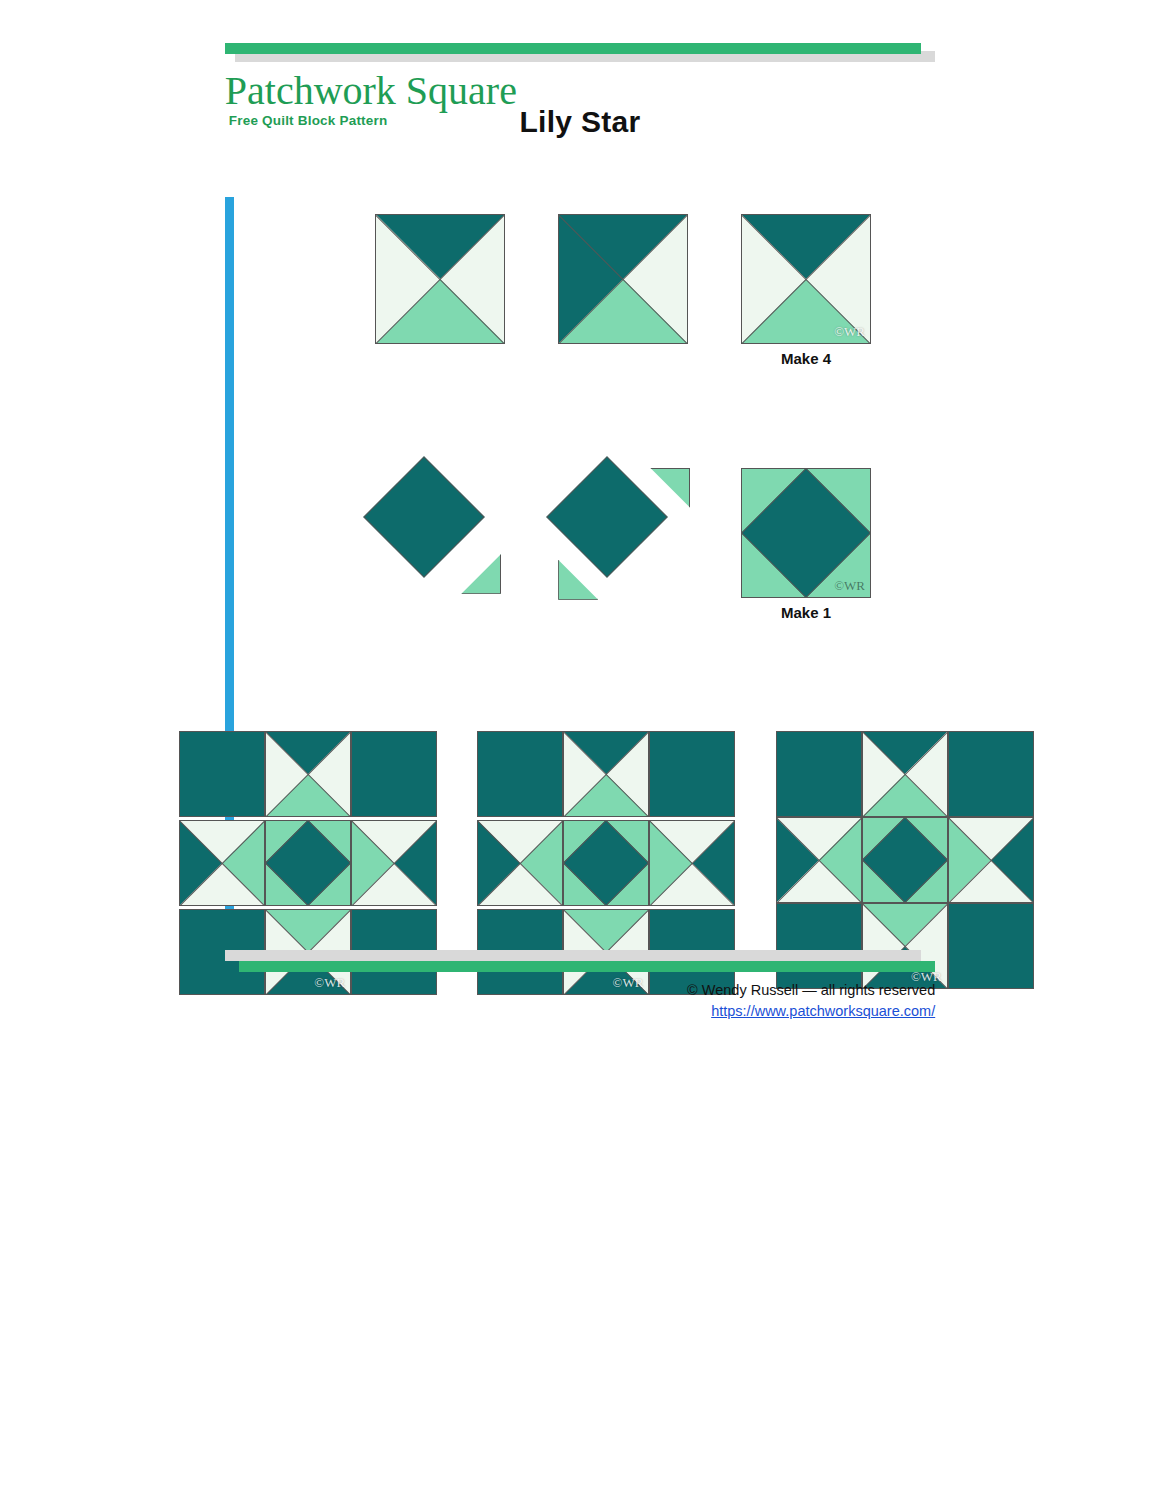Patchwork Square
Free Quilt Block Pattern
Lily Star
©WR
Make 4
©WR
Make 1
©WR
©WR
©WR
© Wendy Russell — all rights reserved
https://www.patchworksquare.com/